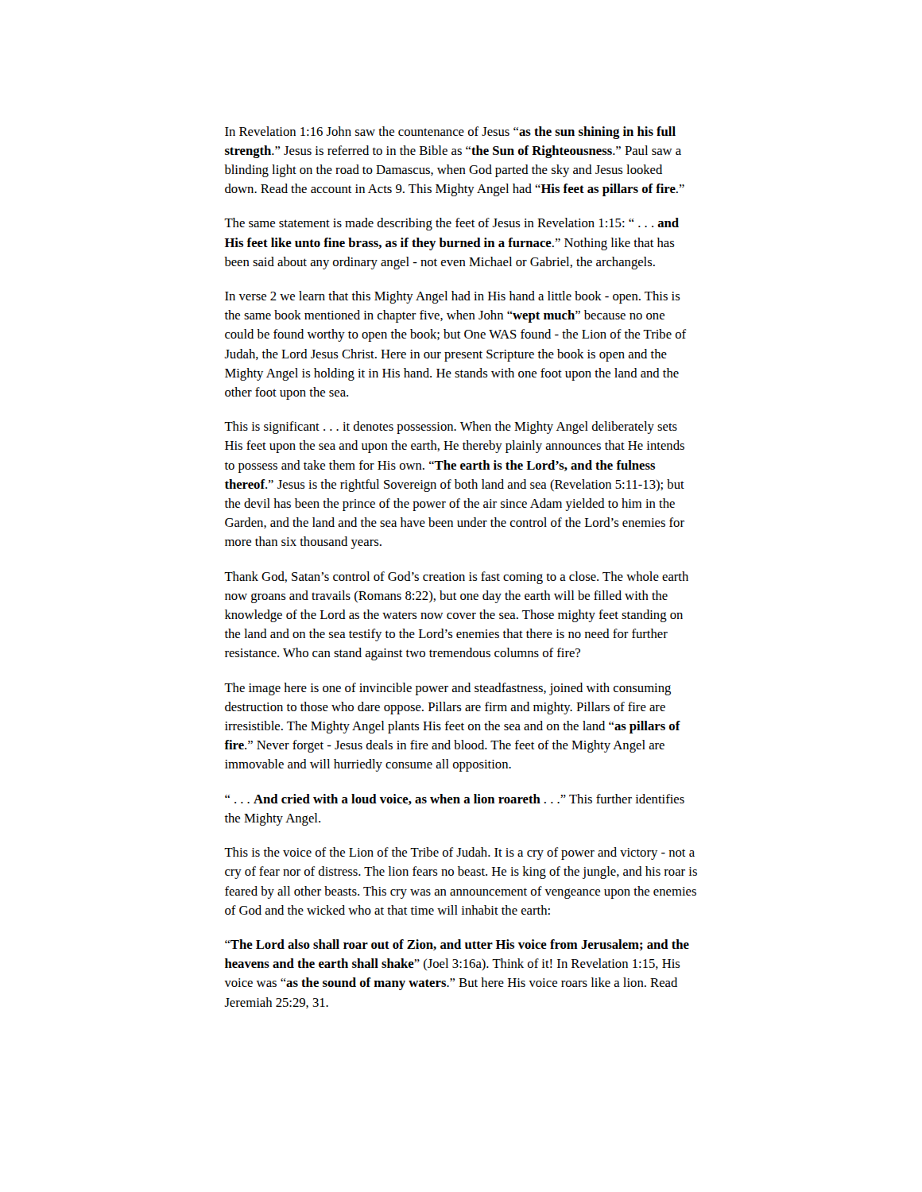In Revelation 1:16 John saw the countenance of Jesus “as the sun shining in his full strength.” Jesus is referred to in the Bible as “the Sun of Righteousness.” Paul saw a blinding light on the road to Damascus, when God parted the sky and Jesus looked down. Read the account in Acts 9. This Mighty Angel had “His feet as pillars of fire.”
The same statement is made describing the feet of Jesus in Revelation 1:15: “ . . . and His feet like unto fine brass, as if they burned in a furnace.” Nothing like that has been said about any ordinary angel - not even Michael or Gabriel, the archangels.
In verse 2 we learn that this Mighty Angel had in His hand a little book - open. This is the same book mentioned in chapter five, when John “wept much” because no one could be found worthy to open the book; but One WAS found - the Lion of the Tribe of Judah, the Lord Jesus Christ. Here in our present Scripture the book is open and the Mighty Angel is holding it in His hand. He stands with one foot upon the land and the other foot upon the sea.
This is significant . . . it denotes possession. When the Mighty Angel deliberately sets His feet upon the sea and upon the earth, He thereby plainly announces that He intends to possess and take them for His own. “The earth is the Lord’s, and the fulness thereof.” Jesus is the rightful Sovereign of both land and sea (Revelation 5:11-13); but the devil has been the prince of the power of the air since Adam yielded to him in the Garden, and the land and the sea have been under the control of the Lord’s enemies for more than six thousand years.
Thank God, Satan’s control of God’s creation is fast coming to a close. The whole earth now groans and travails (Romans 8:22), but one day the earth will be filled with the knowledge of the Lord as the waters now cover the sea. Those mighty feet standing on the land and on the sea testify to the Lord’s enemies that there is no need for further resistance. Who can stand against two tremendous columns of fire?
The image here is one of invincible power and steadfastness, joined with consuming destruction to those who dare oppose. Pillars are firm and mighty. Pillars of fire are irresistible. The Mighty Angel plants His feet on the sea and on the land “as pillars of fire.” Never forget - Jesus deals in fire and blood. The feet of the Mighty Angel are immovable and will hurriedly consume all opposition.
“ . . . And cried with a loud voice, as when a lion roareth . . .” This further identifies the Mighty Angel.
This is the voice of the Lion of the Tribe of Judah. It is a cry of power and victory - not a cry of fear nor of distress. The lion fears no beast. He is king of the jungle, and his roar is feared by all other beasts. This cry was an announcement of vengeance upon the enemies of God and the wicked who at that time will inhabit the earth:
“The Lord also shall roar out of Zion, and utter His voice from Jerusalem; and the heavens and the earth shall shake” (Joel 3:16a). Think of it! In Revelation 1:15, His voice was “as the sound of many waters.” But here His voice roars like a lion. Read Jeremiah 25:29, 31.